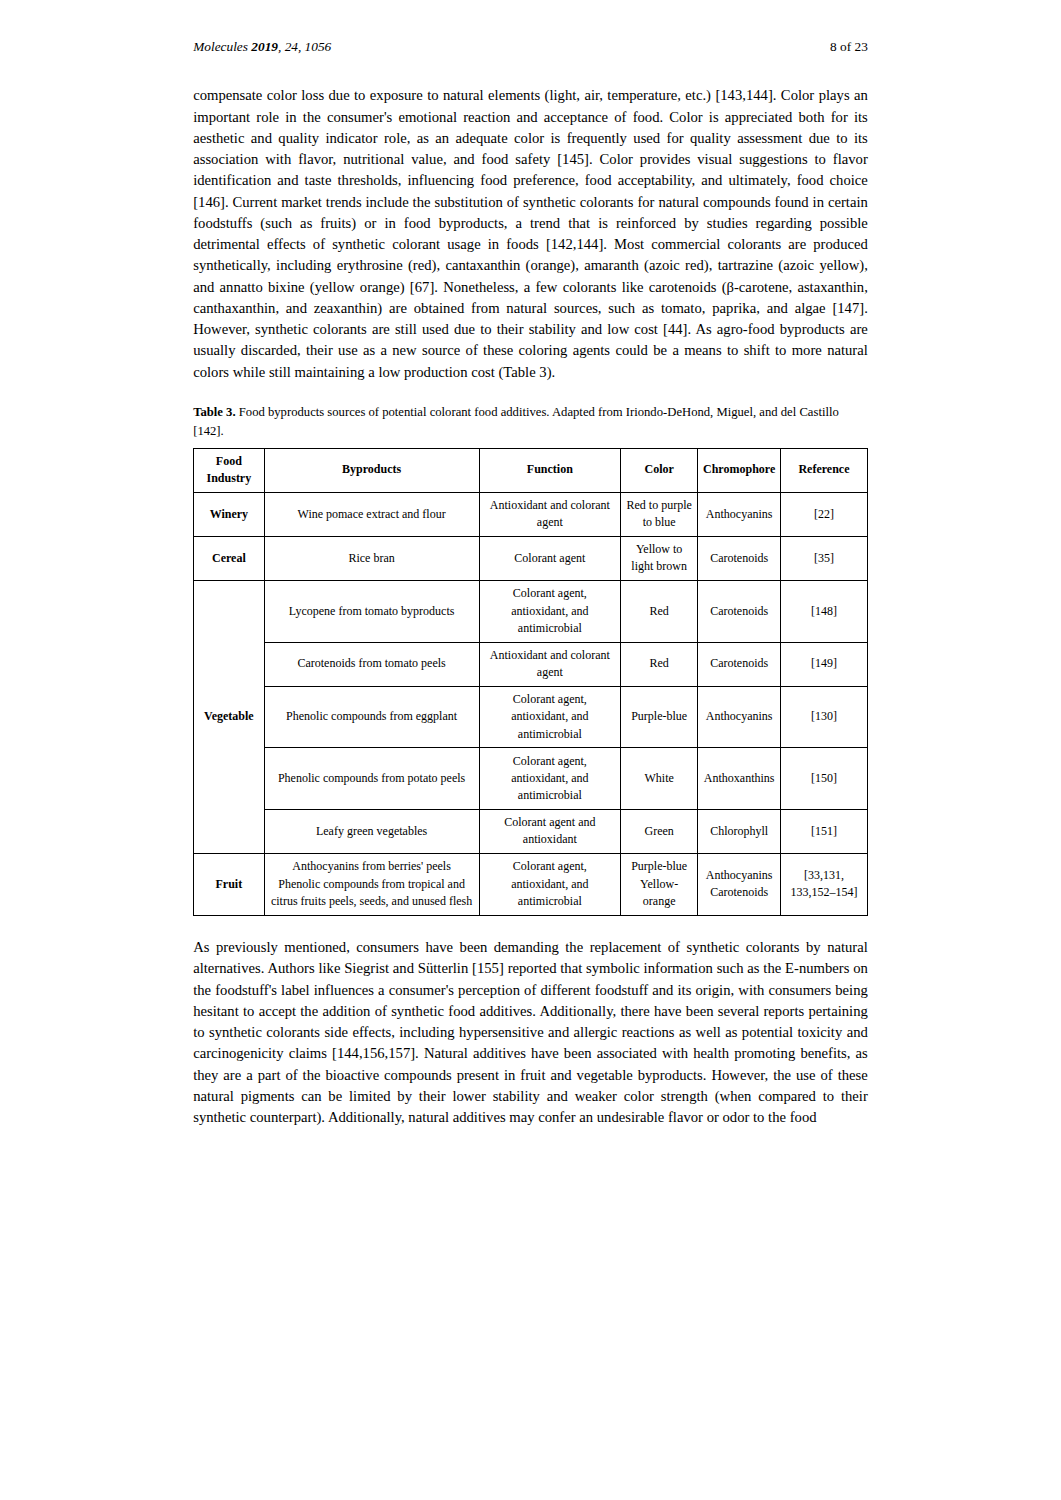Molecules 2019, 24, 1056 8 of 23
compensate color loss due to exposure to natural elements (light, air, temperature, etc.) [143,144]. Color plays an important role in the consumer's emotional reaction and acceptance of food. Color is appreciated both for its aesthetic and quality indicator role, as an adequate color is frequently used for quality assessment due to its association with flavor, nutritional value, and food safety [145]. Color provides visual suggestions to flavor identification and taste thresholds, influencing food preference, food acceptability, and ultimately, food choice [146]. Current market trends include the substitution of synthetic colorants for natural compounds found in certain foodstuffs (such as fruits) or in food byproducts, a trend that is reinforced by studies regarding possible detrimental effects of synthetic colorant usage in foods [142,144]. Most commercial colorants are produced synthetically, including erythrosine (red), cantaxanthin (orange), amaranth (azoic red), tartrazine (azoic yellow), and annatto bixine (yellow orange) [67]. Nonetheless, a few colorants like carotenoids (β-carotene, astaxanthin, canthaxanthin, and zeaxanthin) are obtained from natural sources, such as tomato, paprika, and algae [147]. However, synthetic colorants are still used due to their stability and low cost [44]. As agro-food byproducts are usually discarded, their use as a new source of these coloring agents could be a means to shift to more natural colors while still maintaining a low production cost (Table 3).
Table 3. Food byproducts sources of potential colorant food additives. Adapted from Iriondo-DeHond, Miguel, and del Castillo [142].
| Food Industry | Byproducts | Function | Color | Chromophore | Reference |
| --- | --- | --- | --- | --- | --- |
| Winery | Wine pomace extract and flour | Antioxidant and colorant agent | Red to purple to blue | Anthocyanins | [22] |
| Cereal | Rice bran | Colorant agent | Yellow to light brown | Carotenoids | [35] |
| Vegetable | Lycopene from tomato byproducts | Colorant agent, antioxidant, and antimicrobial | Red | Carotenoids | [148] |
| Carotenoids from tomato peels | Antioxidant and colorant agent | Red | Carotenoids | [149] |
| Phenolic compounds from eggplant | Colorant agent, antioxidant, and antimicrobial | Purple-blue | Anthocyanins | [130] |
| Phenolic compounds from potato peels | Colorant agent, antioxidant, and antimicrobial | White | Anthoxanthins | [150] |
| Leafy green vegetables | Colorant agent and antioxidant | Green | Chlorophyll | [151] |
| Fruit | Anthocyanins from berries' peels Phenolic compounds from tropical and citrus fruits peels, seeds, and unused flesh | Colorant agent, antioxidant, and antimicrobial | Purple-blue Yellow-orange | Anthocyanins Carotenoids | [33,131, 133,152–154] |
As previously mentioned, consumers have been demanding the replacement of synthetic colorants by natural alternatives. Authors like Siegrist and Sütterlin [155] reported that symbolic information such as the E-numbers on the foodstuff's label influences a consumer's perception of different foodstuff and its origin, with consumers being hesitant to accept the addition of synthetic food additives. Additionally, there have been several reports pertaining to synthetic colorants side effects, including hypersensitive and allergic reactions as well as potential toxicity and carcinogenicity claims [144,156,157]. Natural additives have been associated with health promoting benefits, as they are a part of the bioactive compounds present in fruit and vegetable byproducts. However, the use of these natural pigments can be limited by their lower stability and weaker color strength (when compared to their synthetic counterpart). Additionally, natural additives may confer an undesirable flavor or odor to the food